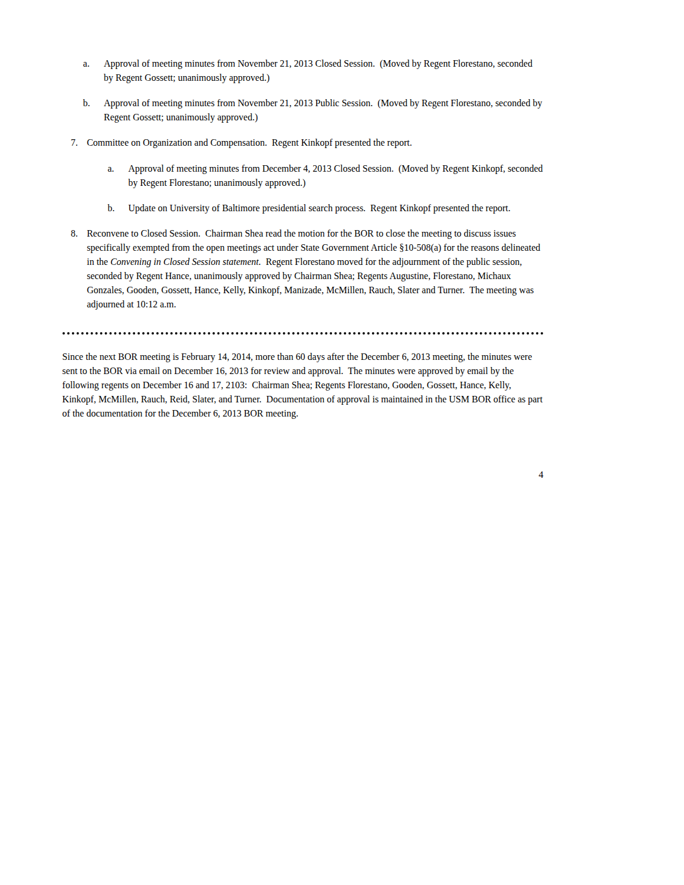a. Approval of meeting minutes from November 21, 2013 Closed Session. (Moved by Regent Florestano, seconded by Regent Gossett; unanimously approved.)
b. Approval of meeting minutes from November 21, 2013 Public Session. (Moved by Regent Florestano, seconded by Regent Gossett; unanimously approved.)
7. Committee on Organization and Compensation. Regent Kinkopf presented the report.
a. Approval of meeting minutes from December 4, 2013 Closed Session. (Moved by Regent Kinkopf, seconded by Regent Florestano; unanimously approved.)
b. Update on University of Baltimore presidential search process. Regent Kinkopf presented the report.
8. Reconvene to Closed Session. Chairman Shea read the motion for the BOR to close the meeting to discuss issues specifically exempted from the open meetings act under State Government Article §10-508(a) for the reasons delineated in the Convening in Closed Session statement. Regent Florestano moved for the adjournment of the public session, seconded by Regent Hance, unanimously approved by Chairman Shea; Regents Augustine, Florestano, Michaux Gonzales, Gooden, Gossett, Hance, Kelly, Kinkopf, Manizade, McMillen, Rauch, Slater and Turner. The meeting was adjourned at 10:12 a.m.
Since the next BOR meeting is February 14, 2014, more than 60 days after the December 6, 2013 meeting, the minutes were sent to the BOR via email on December 16, 2013 for review and approval. The minutes were approved by email by the following regents on December 16 and 17, 2103: Chairman Shea; Regents Florestano, Gooden, Gossett, Hance, Kelly, Kinkopf, McMillen, Rauch, Reid, Slater, and Turner. Documentation of approval is maintained in the USM BOR office as part of the documentation for the December 6, 2013 BOR meeting.
4